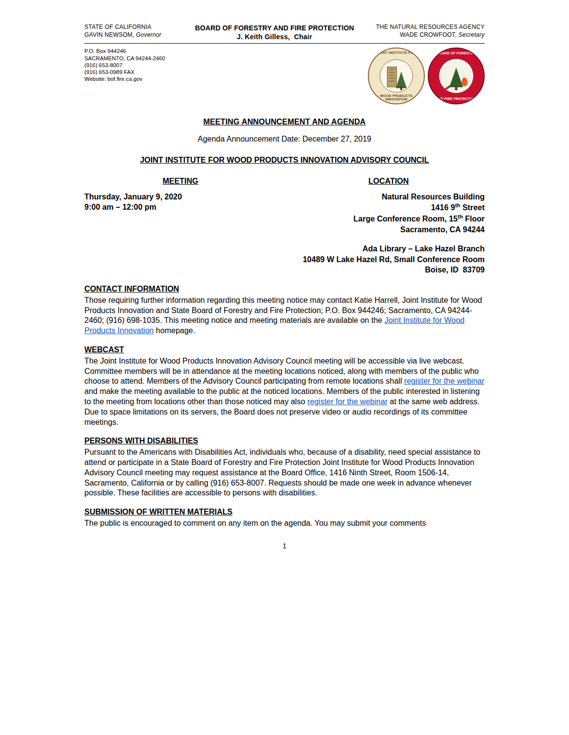STATE OF CALIFORNIA
GAVIN NEWSOM, Governor
BOARD OF FORESTRY AND FIRE PROTECTION
J. Keith Gilless, Chair
THE NATURAL RESOURCES AGENCY
WADE CROWFOOT, Secretary
P.O. Box 944246
SACRAMENTO, CA 94244-2460
(916) 653-8007
(916) 653-0989 FAX
Website: bof.fire.ca.gov
JOINT INSTITUTE FOR
WOOD PRODUCTS INNOVATION
BOARD OF FORESTRY
AND FIRE PROTECTION
MEETING ANNOUNCEMENT AND AGENDA
Agenda Announcement Date: December 27, 2019
JOINT INSTITUTE FOR WOOD PRODUCTS INNOVATION ADVISORY COUNCIL
MEETING
Thursday, January 9, 2020
9:00 am – 12:00 pm
LOCATION
Natural Resources Building
1416 9th Street
Large Conference Room, 15th Floor
Sacramento, CA 94244
Ada Library – Lake Hazel Branch
10489 W Lake Hazel Rd, Small Conference Room
Boise, ID 83709
CONTACT INFORMATION
Those requiring further information regarding this meeting notice may contact Katie Harrell, Joint Institute for Wood Products Innovation and State Board of Forestry and Fire Protection; P.O. Box 944246; Sacramento, CA 94244- 2460; (916) 698-1035. This meeting notice and meeting materials are available on the Joint Institute for Wood Products Innovation homepage.
WEBCAST
The Joint Institute for Wood Products Innovation Advisory Council meeting will be accessible via live webcast. Committee members will be in attendance at the meeting locations noticed, along with members of the public who choose to attend. Members of the Advisory Council participating from remote locations shall register for the webinar and make the meeting available to the public at the noticed locations. Members of the public interested in listening to the meeting from locations other than those noticed may also register for the webinar at the same web address. Due to space limitations on its servers, the Board does not preserve video or audio recordings of its committee meetings.
PERSONS WITH DISABILITIES
Pursuant to the Americans with Disabilities Act, individuals who, because of a disability, need special assistance to attend or participate in a State Board of Forestry and Fire Protection Joint Institute for Wood Products Innovation Advisory Council meeting may request assistance at the Board Office, 1416 Ninth Street, Room 1506-14, Sacramento, California or by calling (916) 653-8007. Requests should be made one week in advance whenever possible. These facilities are accessible to persons with disabilities.
SUBMISSION OF WRITTEN MATERIALS
The public is encouraged to comment on any item on the agenda. You may submit your comments
1